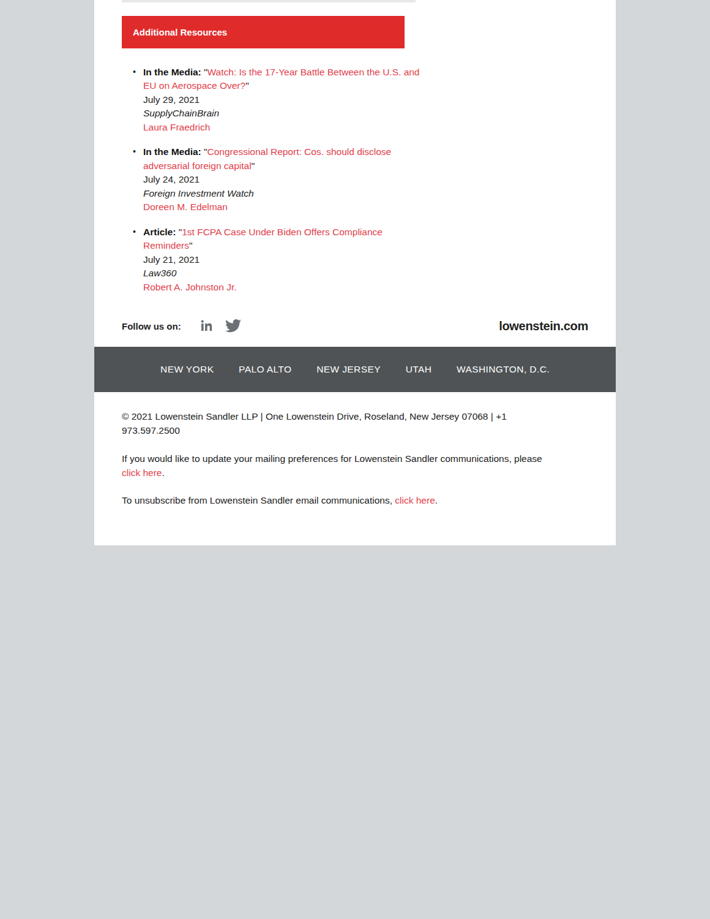Additional Resources
In the Media: "Watch: Is the 17-Year Battle Between the U.S. and EU on Aerospace Over?"
July 29, 2021
SupplyChainBrain
Laura Fraedrich
In the Media: "Congressional Report: Cos. should disclose adversarial foreign capital"
July 24, 2021
Foreign Investment Watch
Doreen M. Edelman
Article: "1st FCPA Case Under Biden Offers Compliance Reminders"
July 21, 2021
Law360
Robert A. Johnston Jr.
Follow us on:
lowenstein.com
NEW YORK PALO ALTO NEW JERSEY UTAH WASHINGTON, D.C.
© 2021 Lowenstein Sandler LLP | One Lowenstein Drive, Roseland, New Jersey 07068 | +1 973.597.2500
If you would like to update your mailing preferences for Lowenstein Sandler communications, please click here.
To unsubscribe from Lowenstein Sandler email communications, click here.